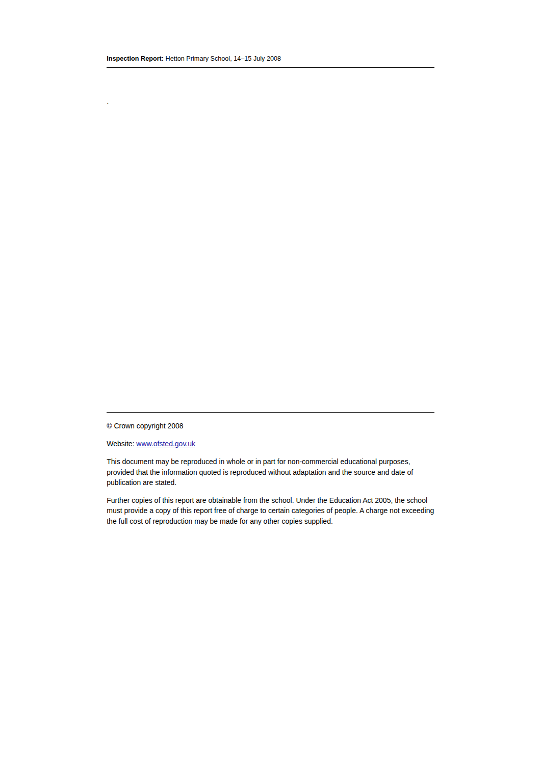Inspection Report: Hetton Primary School, 14–15 July 2008
.
© Crown copyright 2008
Website: www.ofsted.gov.uk
This document may be reproduced in whole or in part for non-commercial educational purposes, provided that the information quoted is reproduced without adaptation and the source and date of publication are stated.
Further copies of this report are obtainable from the school. Under the Education Act 2005, the school must provide a copy of this report free of charge to certain categories of people. A charge not exceeding the full cost of reproduction may be made for any other copies supplied.